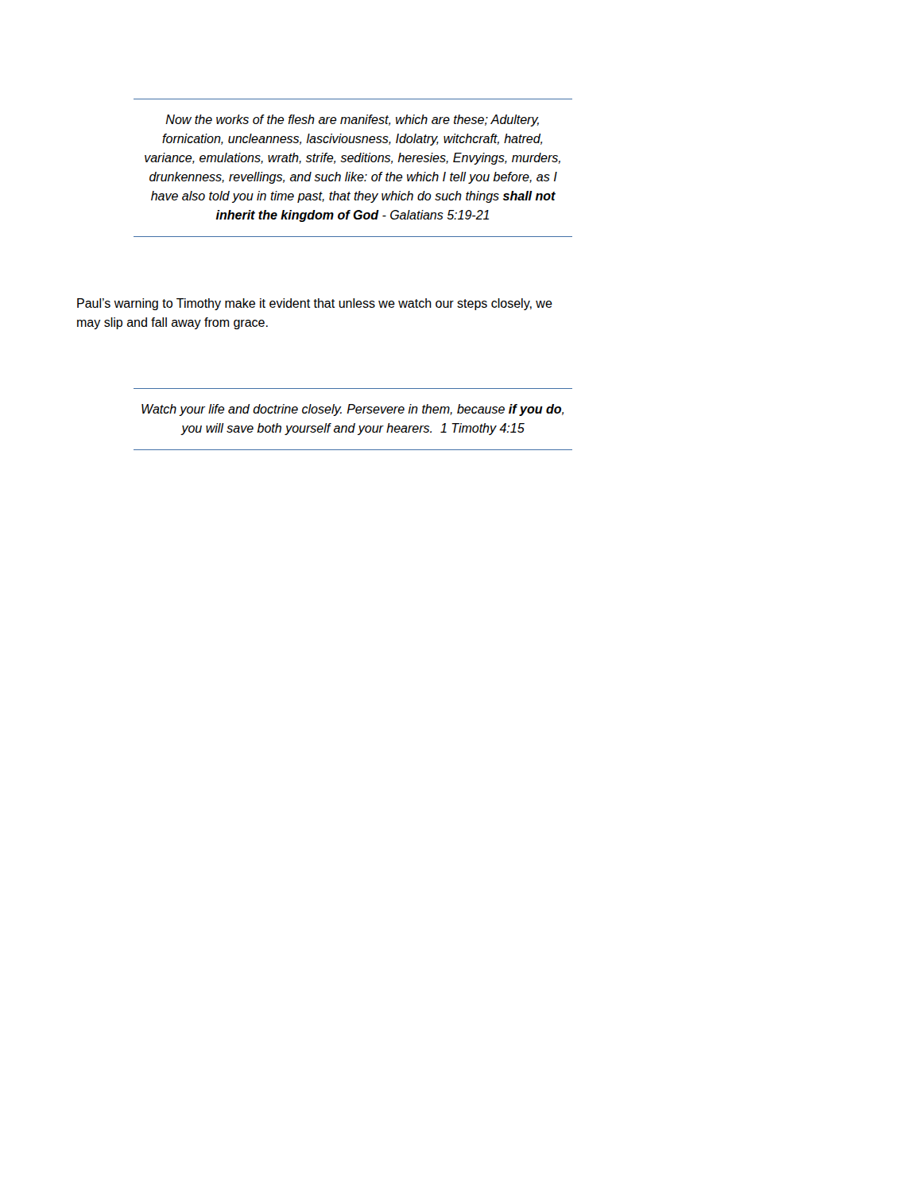Now the works of the flesh are manifest, which are these; Adultery, fornication, uncleanness, lasciviousness, Idolatry, witchcraft, hatred, variance, emulations, wrath, strife, seditions, heresies, Envyings, murders, drunkenness, revellings, and such like: of the which I tell you before, as I have also told you in time past, that they which do such things shall not inherit the kingdom of God - Galatians 5:19-21
Paul’s warning to Timothy make it evident that unless we watch our steps closely, we may slip and fall away from grace.
Watch your life and doctrine closely. Persevere in them, because if you do, you will save both yourself and your hearers. 1 Timothy 4:15